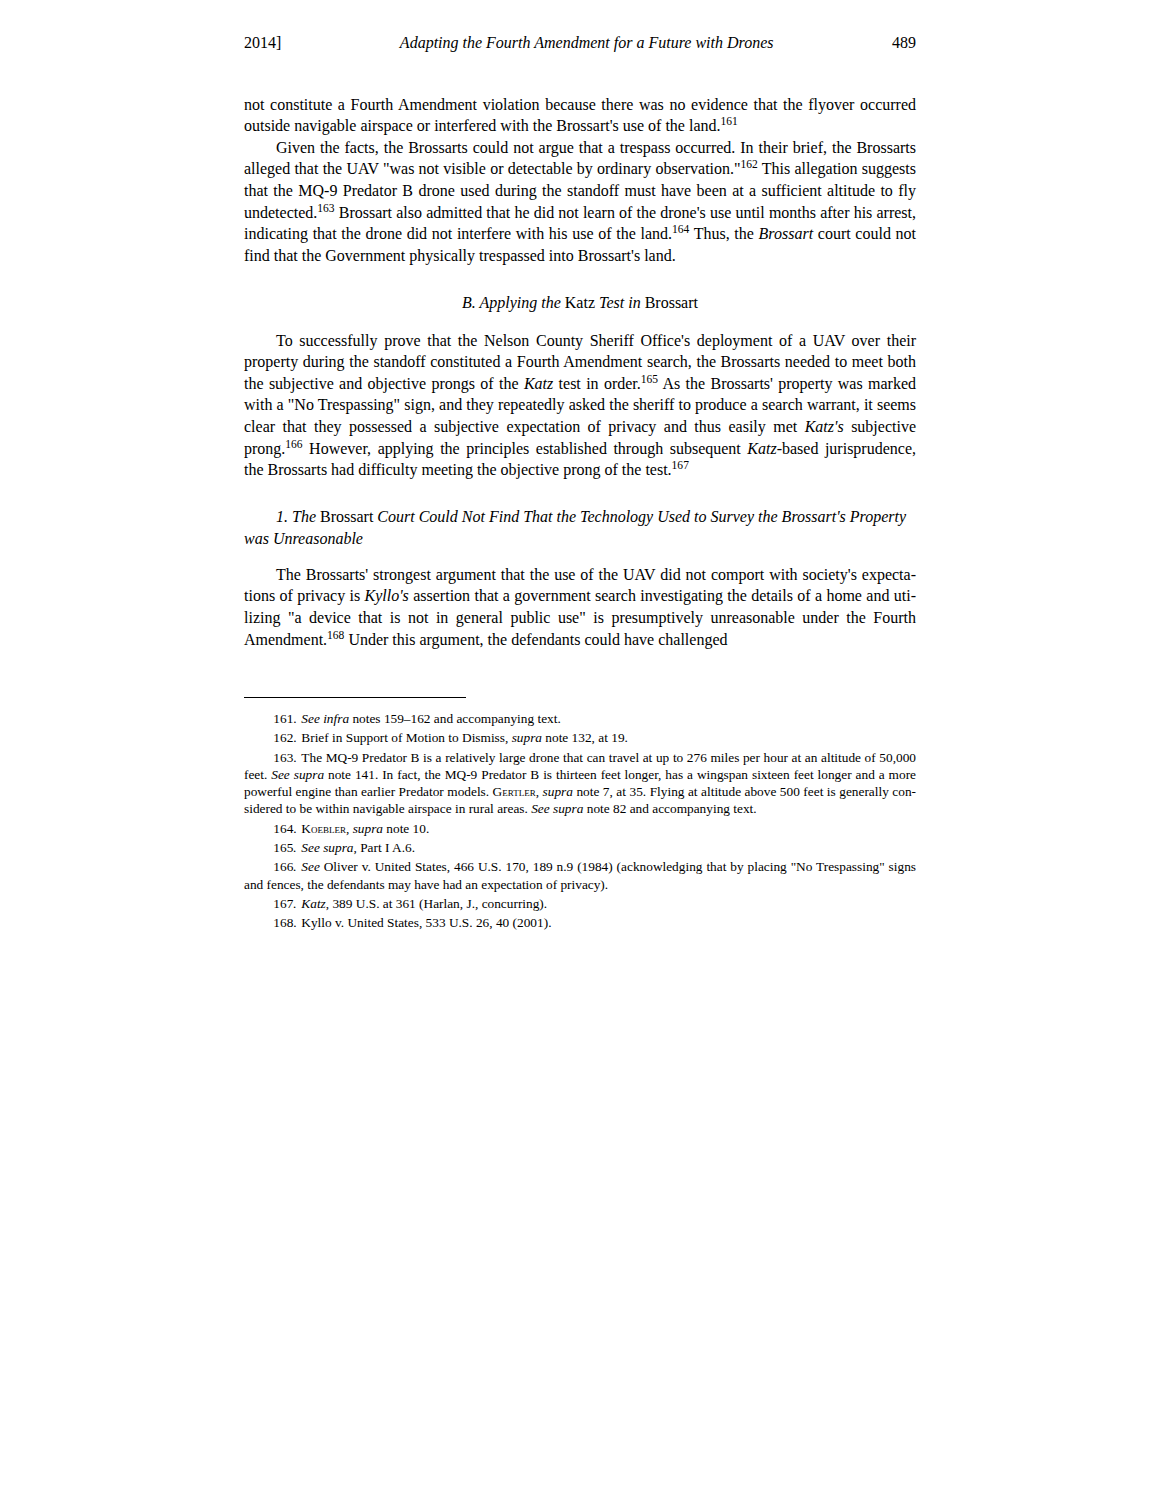2014] Adapting the Fourth Amendment for a Future with Drones 489
not constitute a Fourth Amendment violation because there was no evidence that the flyover occurred outside navigable airspace or interfered with the Brossart's use of the land.161
Given the facts, the Brossarts could not argue that a trespass occurred. In their brief, the Brossarts alleged that the UAV "was not visible or detectable by ordinary observation."162 This allegation suggests that the MQ-9 Predator B drone used during the standoff must have been at a sufficient altitude to fly undetected.163 Brossart also admitted that he did not learn of the drone's use until months after his arrest, indicating that the drone did not interfere with his use of the land.164 Thus, the Brossart court could not find that the Government physically trespassed into Brossart's land.
B. Applying the Katz Test in Brossart
To successfully prove that the Nelson County Sheriff Office's deployment of a UAV over their property during the standoff constituted a Fourth Amendment search, the Brossarts needed to meet both the subjective and objective prongs of the Katz test in order.165 As the Brossarts' property was marked with a "No Trespassing" sign, and they repeatedly asked the sheriff to produce a search warrant, it seems clear that they possessed a subjective expectation of privacy and thus easily met Katz's subjective prong.166 However, applying the principles established through subsequent Katz-based jurisprudence, the Brossarts had difficulty meeting the objective prong of the test.167
1. The Brossart Court Could Not Find That the Technology Used to Survey the Brossart's Property was Unreasonable
The Brossarts' strongest argument that the use of the UAV did not comport with society's expectations of privacy is Kyllo's assertion that a government search investigating the details of a home and utilizing "a device that is not in general public use" is presumptively unreasonable under the Fourth Amendment.168 Under this argument, the defendants could have challenged
161. See infra notes 159–162 and accompanying text.
162. Brief in Support of Motion to Dismiss, supra note 132, at 19.
163. The MQ-9 Predator B is a relatively large drone that can travel at up to 276 miles per hour at an altitude of 50,000 feet. See supra note 141. In fact, the MQ-9 Predator B is thirteen feet longer, has a wingspan sixteen feet longer and a more powerful engine than earlier Predator models. Gertler, supra note 7, at 35. Flying at altitude above 500 feet is generally considered to be within navigable airspace in rural areas. See supra note 82 and accompanying text.
164. Koebler, supra note 10.
165. See supra, Part I A.6.
166. See Oliver v. United States, 466 U.S. 170, 189 n.9 (1984) (acknowledging that by placing "No Trespassing" signs and fences, the defendants may have had an expectation of privacy).
167. Katz, 389 U.S. at 361 (Harlan, J., concurring).
168. Kyllo v. United States, 533 U.S. 26, 40 (2001).